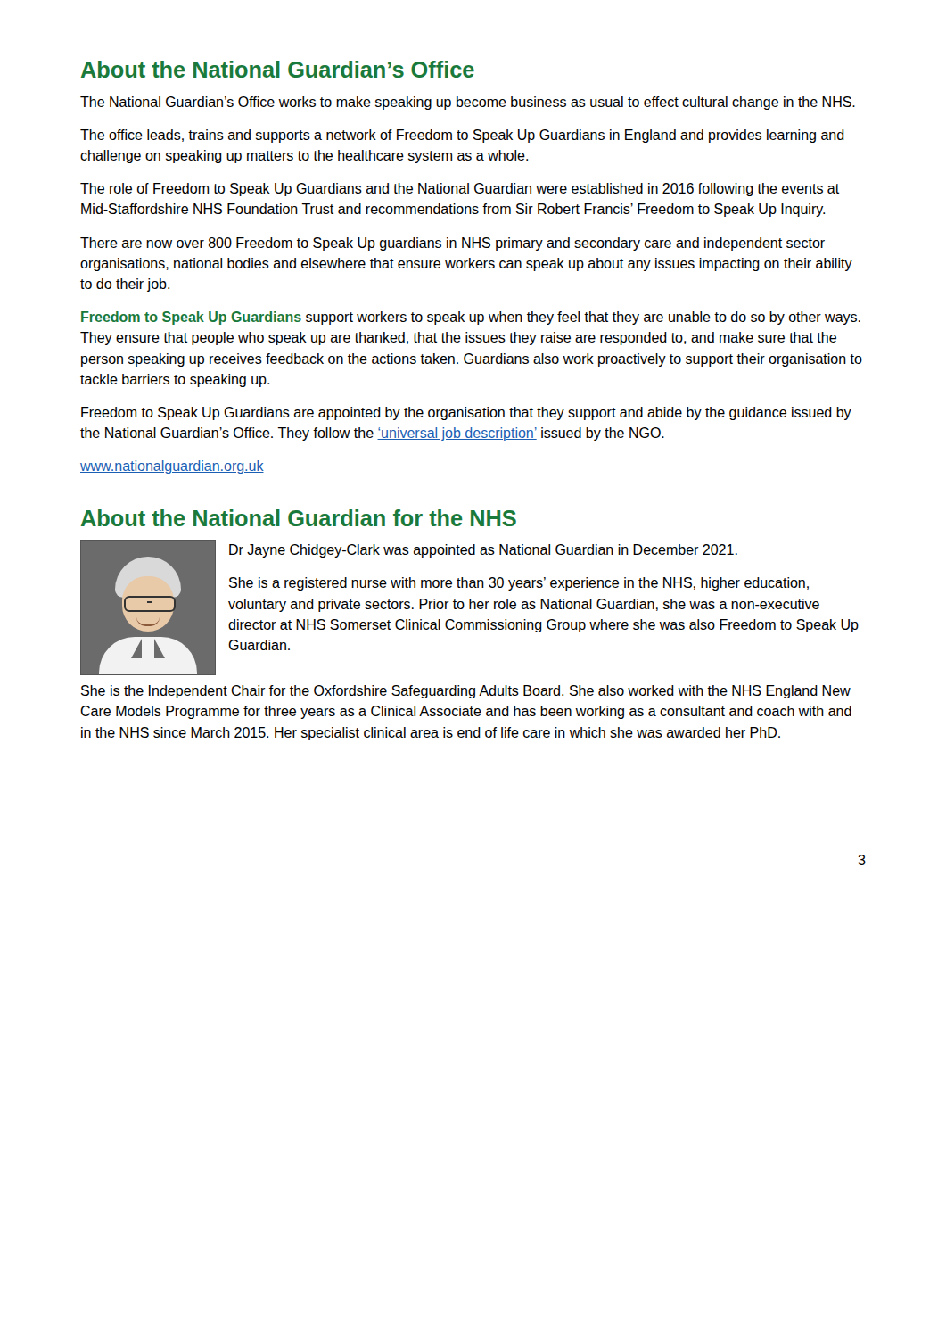About the National Guardian’s Office
The National Guardian’s Office works to make speaking up become business as usual to effect cultural change in the NHS.
The office leads, trains and supports a network of Freedom to Speak Up Guardians in England and provides learning and challenge on speaking up matters to the healthcare system as a whole.
The role of Freedom to Speak Up Guardians and the National Guardian were established in 2016 following the events at Mid-Staffordshire NHS Foundation Trust and recommendations from Sir Robert Francis’ Freedom to Speak Up Inquiry.
There are now over 800 Freedom to Speak Up guardians in NHS primary and secondary care and independent sector organisations, national bodies and elsewhere that ensure workers can speak up about any issues impacting on their ability to do their job.
Freedom to Speak Up Guardians support workers to speak up when they feel that they are unable to do so by other ways. They ensure that people who speak up are thanked, that the issues they raise are responded to, and make sure that the person speaking up receives feedback on the actions taken. Guardians also work proactively to support their organisation to tackle barriers to speaking up.
Freedom to Speak Up Guardians are appointed by the organisation that they support and abide by the guidance issued by the National Guardian’s Office. They follow the ‘universal job description’ issued by the NGO.
www.nationalguardian.org.uk
About the National Guardian for the NHS
Dr Jayne Chidgey-Clark was appointed as National Guardian in December 2021.
She is a registered nurse with more than 30 years’ experience in the NHS, higher education, voluntary and private sectors. Prior to her role as National Guardian, she was a non-executive director at NHS Somerset Clinical Commissioning Group where she was also Freedom to Speak Up Guardian.
She is the Independent Chair for the Oxfordshire Safeguarding Adults Board. She also worked with the NHS England New Care Models Programme for three years as a Clinical Associate and has been working as a consultant and coach with and in the NHS since March 2015. Her specialist clinical area is end of life care in which she was awarded her PhD.
3